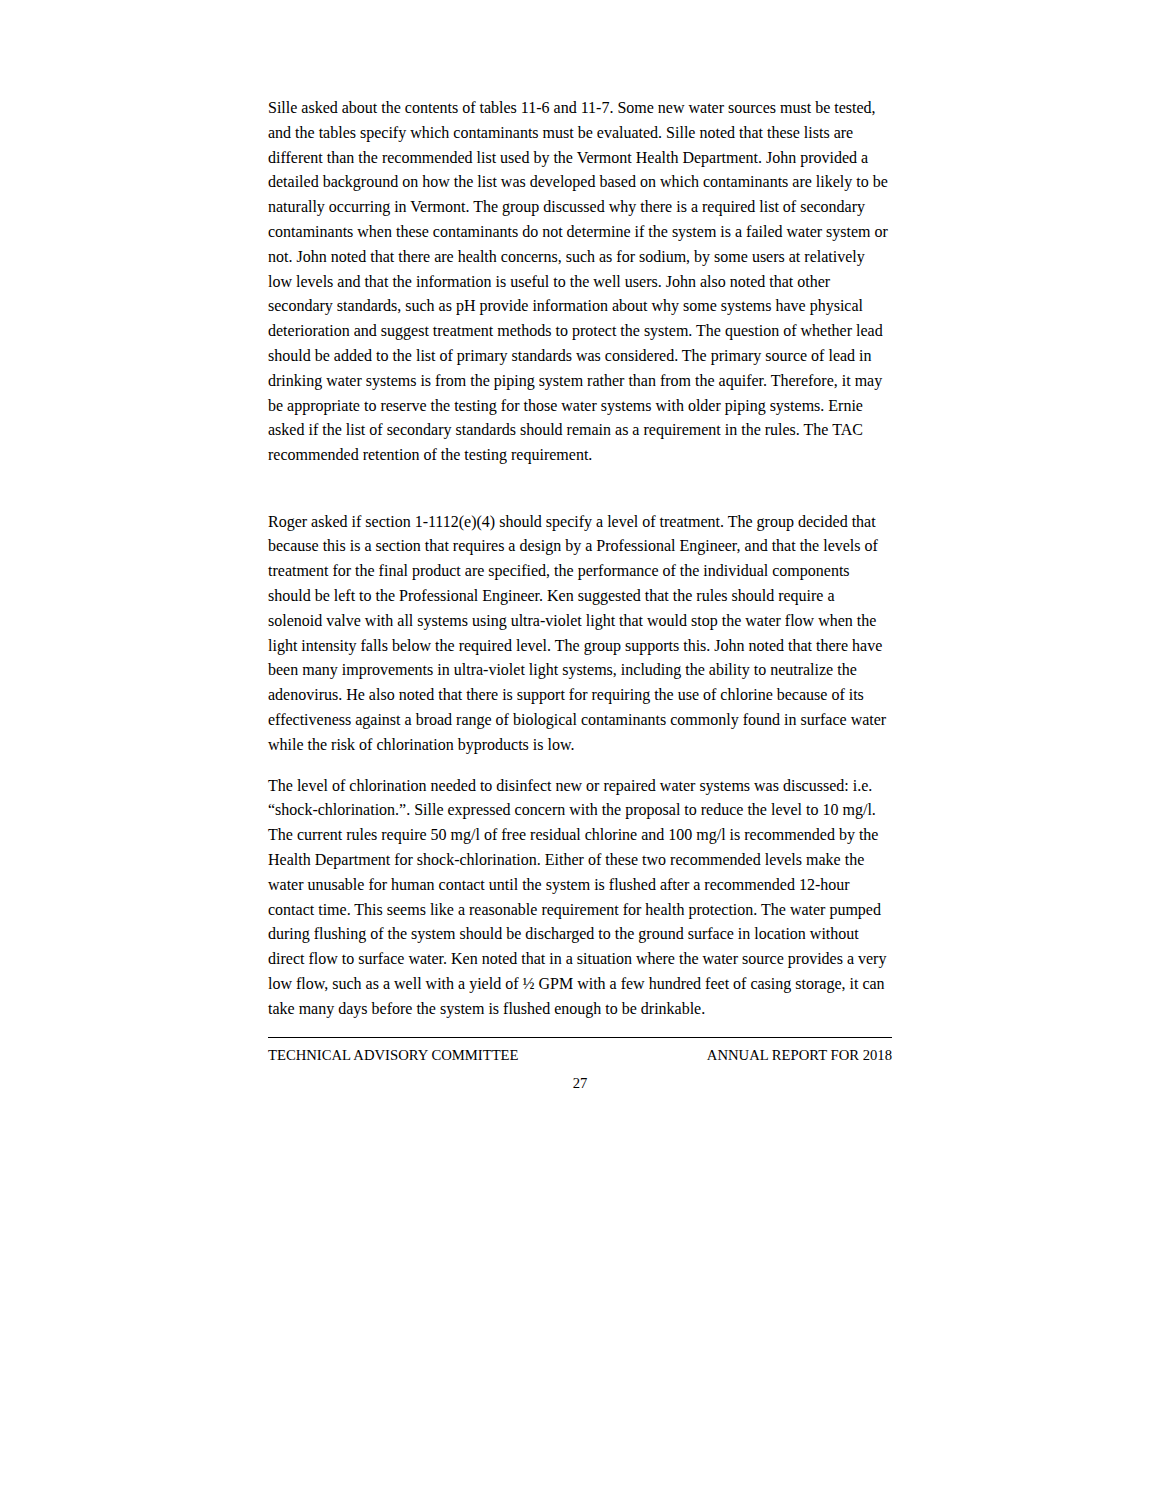Sille asked about the contents of tables 11-6 and 11-7. Some new water sources must be tested, and the tables specify which contaminants must be evaluated. Sille noted that these lists are different than the recommended list used by the Vermont Health Department. John provided a detailed background on how the list was developed based on which contaminants are likely to be naturally occurring in Vermont. The group discussed why there is a required list of secondary contaminants when these contaminants do not determine if the system is a failed water system or not. John noted that there are health concerns, such as for sodium, by some users at relatively low levels and that the information is useful to the well users. John also noted that other secondary standards, such as pH provide information about why some systems have physical deterioration and suggest treatment methods to protect the system. The question of whether lead should be added to the list of primary standards was considered. The primary source of lead in drinking water systems is from the piping system rather than from the aquifer. Therefore, it may be appropriate to reserve the testing for those water systems with older piping systems. Ernie asked if the list of secondary standards should remain as a requirement in the rules. The TAC recommended retention of the testing requirement.
Roger asked if section 1-1112(e)(4) should specify a level of treatment. The group decided that because this is a section that requires a design by a Professional Engineer, and that the levels of treatment for the final product are specified, the performance of the individual components should be left to the Professional Engineer. Ken suggested that the rules should require a solenoid valve with all systems using ultra-violet light that would stop the water flow when the light intensity falls below the required level. The group supports this. John noted that there have been many improvements in ultra-violet light systems, including the ability to neutralize the adenovirus. He also noted that there is support for requiring the use of chlorine because of its effectiveness against a broad range of biological contaminants commonly found in surface water while the risk of chlorination byproducts is low.
The level of chlorination needed to disinfect new or repaired water systems was discussed: i.e. “shock-chlorination.”. Sille expressed concern with the proposal to reduce the level to 10 mg/l. The current rules require 50 mg/l of free residual chlorine and 100 mg/l is recommended by the Health Department for shock-chlorination. Either of these two recommended levels make the water unusable for human contact until the system is flushed after a recommended 12-hour contact time. This seems like a reasonable requirement for health protection. The water pumped during flushing of the system should be discharged to the ground surface in location without direct flow to surface water. Ken noted that in a situation where the water source provides a very low flow, such as a well with a yield of ½ GPM with a few hundred feet of casing storage, it can take many days before the system is flushed enough to be drinkable.
TECHNICAL ADVISORY COMMITTEE ANNUAL REPORT FOR 2018
27